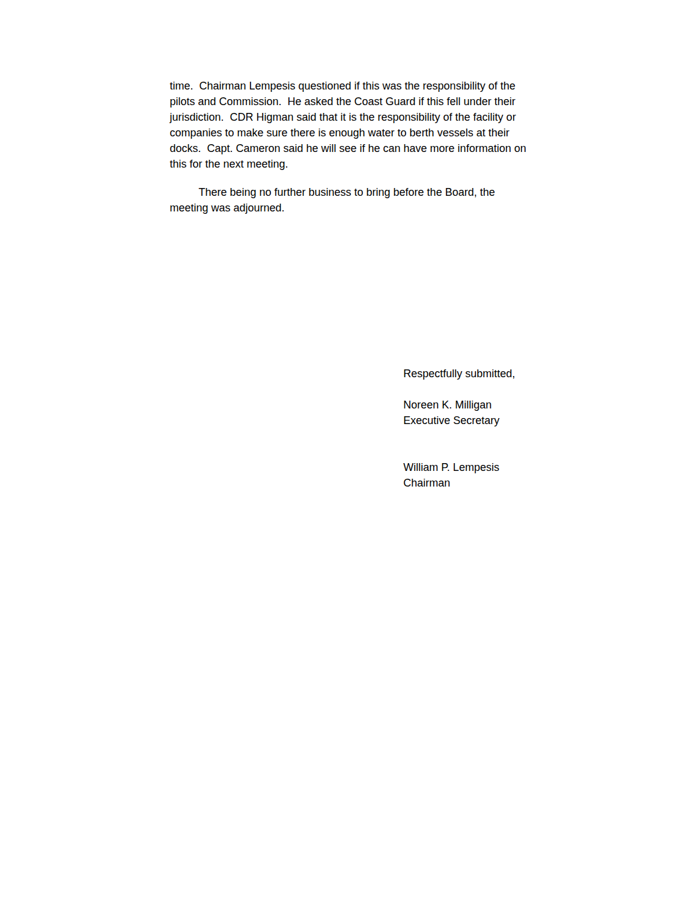time. Chairman Lempesis questioned if this was the responsibility of the pilots and Commission. He asked the Coast Guard if this fell under their jurisdiction. CDR Higman said that it is the responsibility of the facility or companies to make sure there is enough water to berth vessels at their docks. Capt. Cameron said he will see if he can have more information on this for the next meeting.
There being no further business to bring before the Board, the meeting was adjourned.
Respectfully submitted,
Noreen K. Milligan
Executive Secretary
William P. Lempesis
Chairman